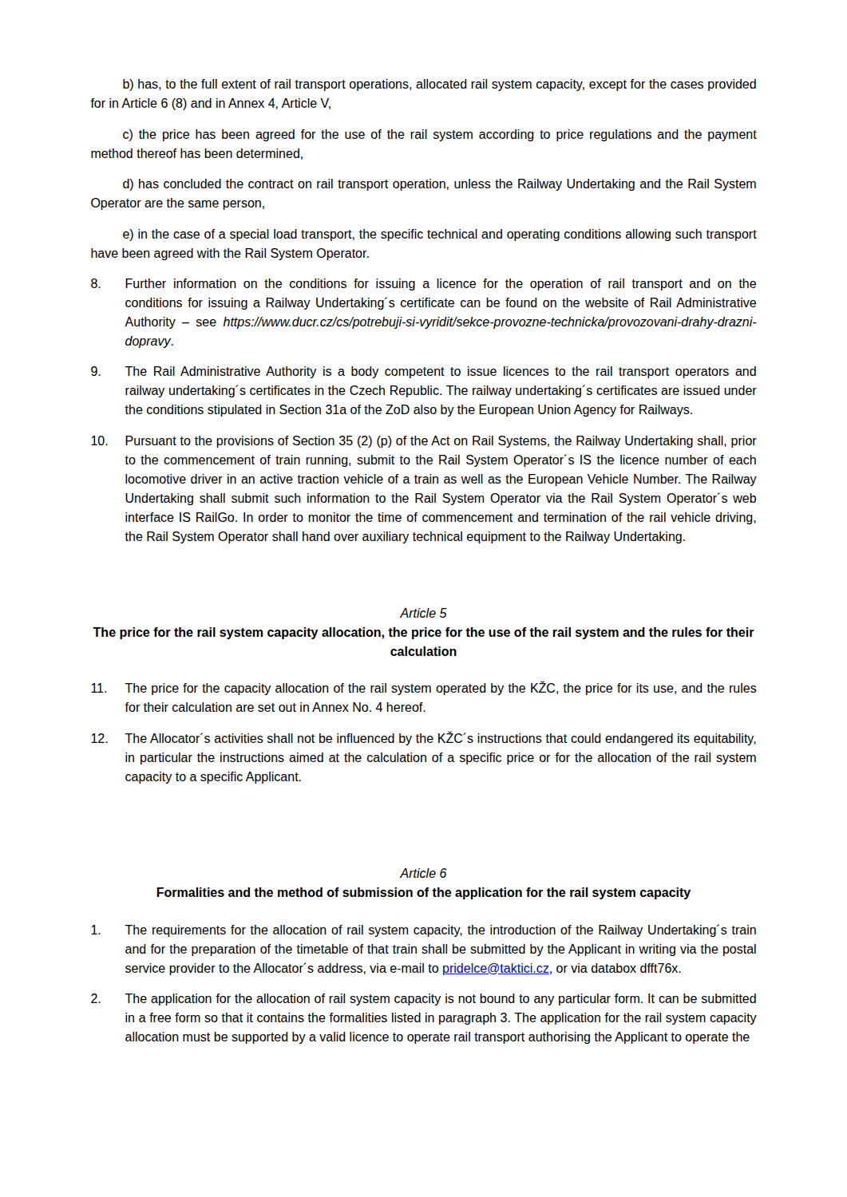b) has, to the full extent of rail transport operations, allocated rail system capacity, except for the cases provided for in Article 6 (8) and in Annex 4, Article V,
c) the price has been agreed for the use of the rail system according to price regulations and the payment method thereof has been determined,
d) has concluded the contract on rail transport operation, unless the Railway Undertaking and the Rail System Operator are the same person,
e) in the case of a special load transport, the specific technical and operating conditions allowing such transport have been agreed with the Rail System Operator.
8.
Further information on the conditions for issuing a licence for the operation of rail transport and on the conditions for issuing a Railway Undertaking´s certificate can be found on the website of Rail Administrative Authority – see https://www.ducr.cz/cs/potrebuji-si-vyridit/sekce-provozne-technicka/provozovani-drahy-drazni-dopravy.
9.
The Rail Administrative Authority is a body competent to issue licences to the rail transport operators and railway undertaking´s certificates in the Czech Republic. The railway undertaking´s certificates are issued under the conditions stipulated in Section 31a of the ZoD also by the European Union Agency for Railways.
10.
Pursuant to the provisions of Section 35 (2) (p) of the Act on Rail Systems, the Railway Undertaking shall, prior to the commencement of train running, submit to the Rail System Operator´s IS the licence number of each locomotive driver in an active traction vehicle of a train as well as the European Vehicle Number. The Railway Undertaking shall submit such information to the Rail System Operator via the Rail System Operator´s web interface IS RailGo. In order to monitor the time of commencement and termination of the rail vehicle driving, the Rail System Operator shall hand over auxiliary technical equipment to the Railway Undertaking.
Article 5
The price for the rail system capacity allocation, the price for the use of the rail system and the rules for their calculation
11.
The price for the capacity allocation of the rail system operated by the KŽC, the price for its use, and the rules for their calculation are set out in Annex No. 4 hereof.
12.
The Allocator´s activities shall not be influenced by the KŽC´s instructions that could endangered its equitability, in particular the instructions aimed at the calculation of a specific price or for the allocation of the rail system capacity to a specific Applicant.
Article 6
Formalities and the method of submission of the application for the rail system capacity
1.
The requirements for the allocation of rail system capacity, the introduction of the Railway Undertaking´s train and for the preparation of the timetable of that train shall be submitted by the Applicant in writing via the postal service provider to the Allocator´s address, via e-mail to pridelce@taktici.cz, or via databox dfft76x.
2.
The application for the allocation of rail system capacity is not bound to any particular form. It can be submitted in a free form so that it contains the formalities listed in paragraph 3. The application for the rail system capacity allocation must be supported by a valid licence to operate rail transport authorising the Applicant to operate the